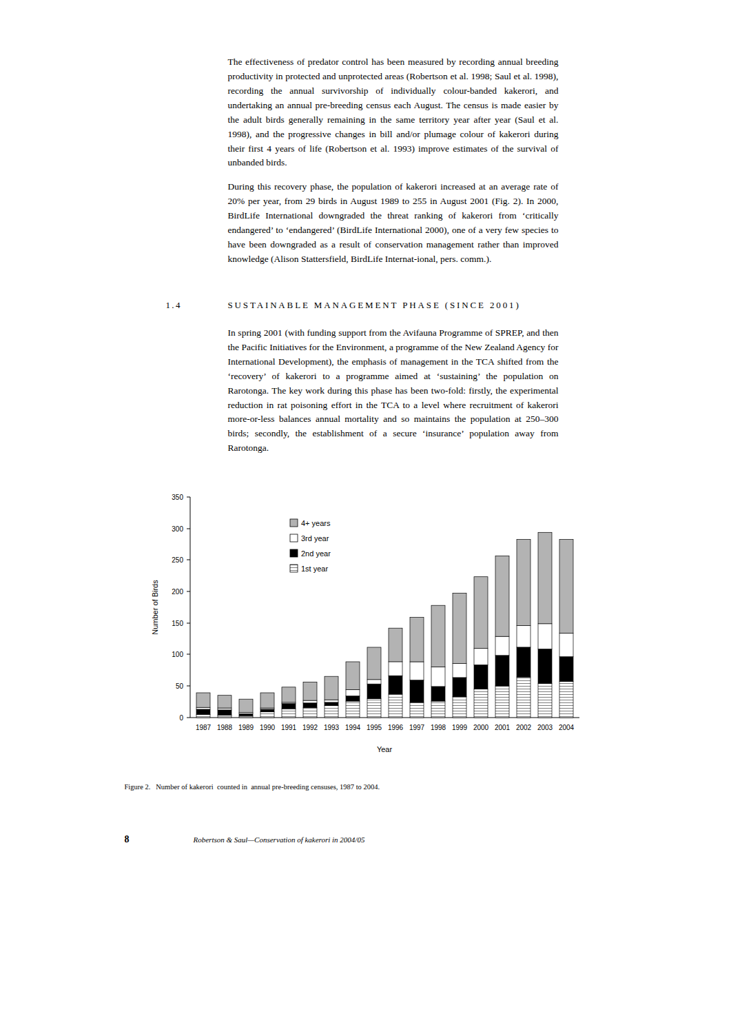The effectiveness of predator control has been measured by recording annual breeding productivity in protected and unprotected areas (Robertson et al. 1998; Saul et al. 1998), recording the annual survivorship of individually colour-banded kakerori, and undertaking an annual pre-breeding census each August. The census is made easier by the adult birds generally remaining in the same territory year after year (Saul et al. 1998), and the progressive changes in bill and/or plumage colour of kakerori during their first 4 years of life (Robertson et al. 1993) improve estimates of the survival of unbanded birds.
During this recovery phase, the population of kakerori increased at an average rate of 20% per year, from 29 birds in August 1989 to 255 in August 2001 (Fig. 2). In 2000, BirdLife International downgraded the threat ranking of kakerori from ‘critically endangered’ to ‘endangered’ (BirdLife International 2000), one of a very few species to have been downgraded as a result of conservation management rather than improved knowledge (Alison Stattersfield, BirdLife Internat-ional, pers. comm.).
1.4 Sustainable management phase (since 2001)
In spring 2001 (with funding support from the Avifauna Programme of SPREP, and then the Pacific Initiatives for the Environment, a programme of the New Zealand Agency for International Development), the emphasis of management in the TCA shifted from the ‘recovery’ of kakerori to a programme aimed at ‘sustaining’ the population on Rarotonga. The key work during this phase has been two-fold: firstly, the experimental reduction in rat poisoning effort in the TCA to a level where recruitment of kakerori more-or-less balances annual mortality and so maintains the population at 250–300 birds; secondly, the establishment of a secure ‘insurance’ population away from Rarotonga.
0 50 100 150 200 250 300 350 Number of Birds Year 4+ years 3rd year 2nd year 1st year 1987 1988 1989 1990 1991 1992 1993 1994 1995 1996 1997 1998 1999 2000 2001 2002 2003 2004
Figure 2. Number of kakerori counted in annual pre-breeding censuses, 1987 to 2004.
8
Robertson & Saul—Conservation of kakerori in 2004/05